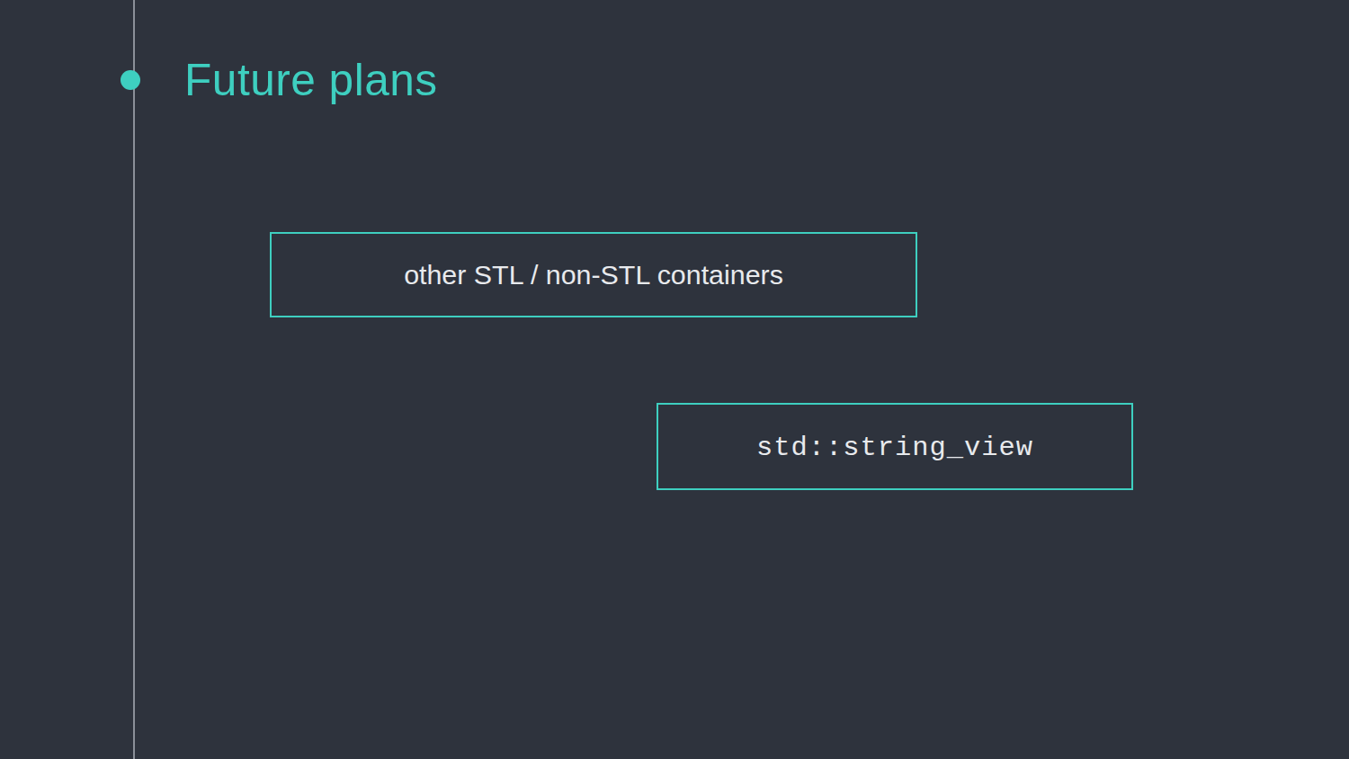Future plans
other STL / non-STL containers
std::string_view